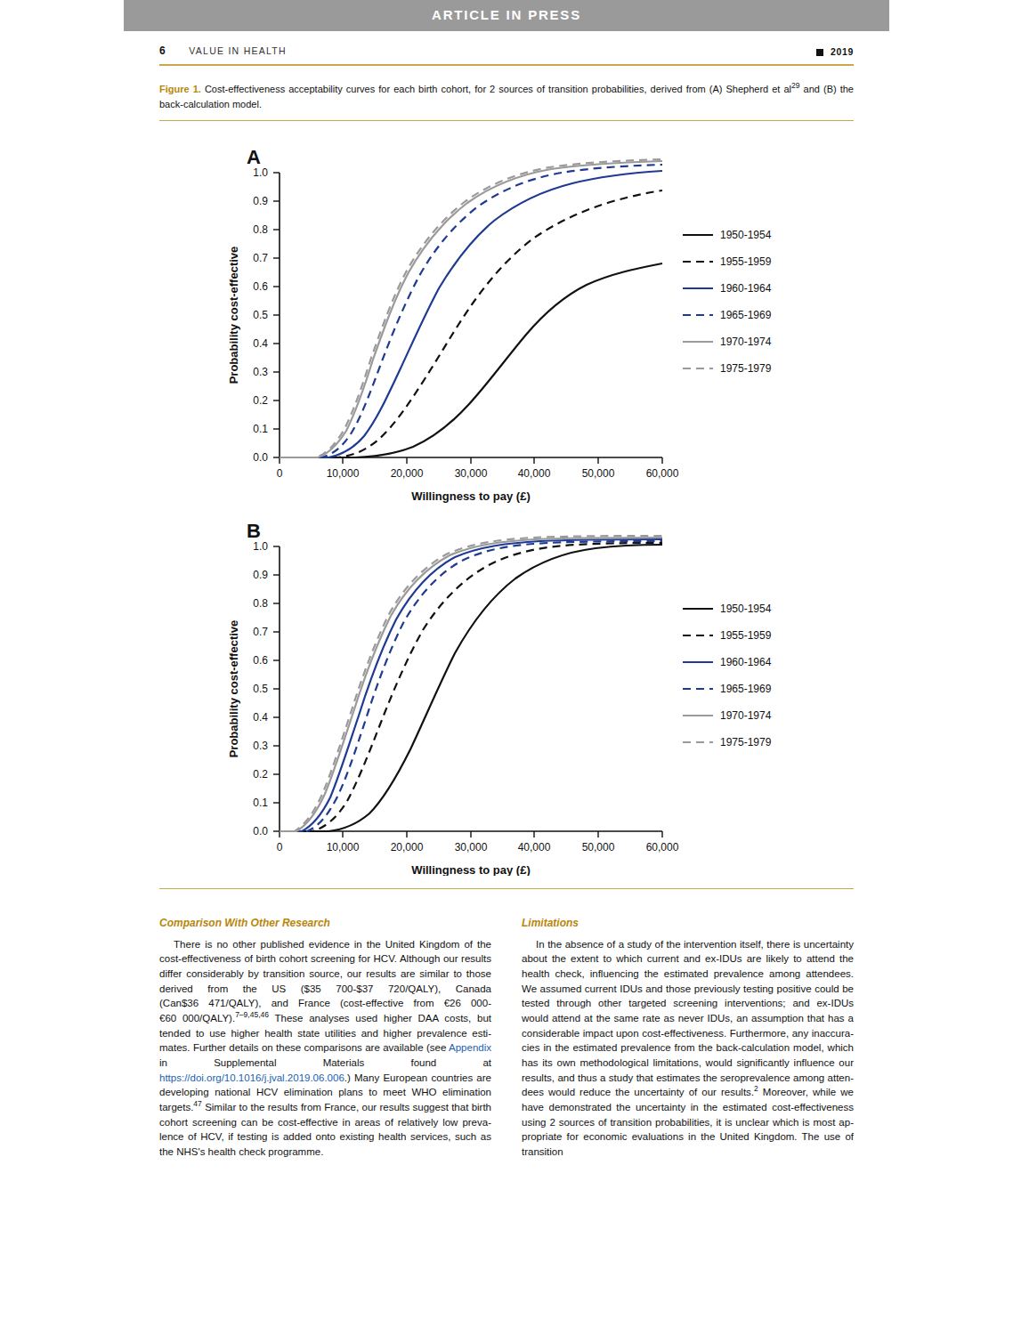ARTICLE IN PRESS
6 VALUE IN HEALTH
2019
Figure 1. Cost-effectiveness acceptability curves for each birth cohort, for 2 sources of transition probabilities, derived from (A) Shepherd et al29 and (B) the back-calculation model.
A 0.0 0.1 0.2 0.3 0.4 0.5 0.6 0.7 0.8 0.9 1.0 0 10,000 20,000 30,000 40,000 50,000 60,000 Probability cost-effective Willingness to pay (£) 1950-1954 1955-1959 1960-1964 1965-1969 1970-1974 1975-1979 B 0.0 0.1 0.2 0.3 0.4 0.5 0.6 0.7 0.8 0.9 1.0 0 10,000 20,000 30,000 40,000 50,000 60,000 Probability cost-effective Willingness to pay (£) 1950-1954 1955-1959 1960-1964 1965-1969 1970-1974 1975-1979
Comparison With Other Research
There is no other published evidence in the United Kingdom of the cost-effectiveness of birth cohort screening for HCV. Although our results differ considerably by transition source, our results are similar to those derived from the US ($35 700-$37 720/QALY), Canada (Can$36 471/QALY), and France (cost-effective from €26 000-€60 000/QALY).7–9,45,46 These analyses used higher DAA costs, but tended to use higher health state utilities and higher prevalence estimates. Further details on these comparisons are available (see Appendix in Supplemental Materials found at https://doi.org/10.1016/j.jval.2019.06.006.) Many European countries are developing national HCV elimination plans to meet WHO elimination targets.47 Similar to the results from France, our results suggest that birth cohort screening can be cost-effective in areas of relatively low prevalence of HCV, if testing is added onto existing health services, such as the NHS's health check programme.
Limitations
In the absence of a study of the intervention itself, there is uncertainty about the extent to which current and ex-IDUs are likely to attend the health check, influencing the estimated prevalence among attendees. We assumed current IDUs and those previously testing positive could be tested through other targeted screening interventions; and ex-IDUs would attend at the same rate as never IDUs, an assumption that has a considerable impact upon cost-effectiveness. Furthermore, any inaccuracies in the estimated prevalence from the back-calculation model, which has its own methodological limitations, would significantly influence our results, and thus a study that estimates the seroprevalence among attendees would reduce the uncertainty of our results.2 Moreover, while we have demonstrated the uncertainty in the estimated cost-effectiveness using 2 sources of transition probabilities, it is unclear which is most appropriate for economic evaluations in the United Kingdom. The use of transition